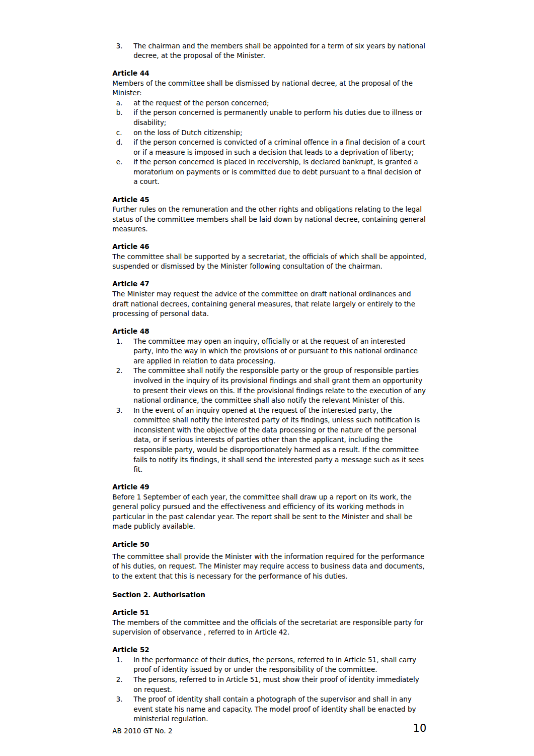3. The chairman and the members shall be appointed for a term of six years by national decree, at the proposal of the Minister.
Article 44
Members of the committee shall be dismissed by national decree, at the proposal of the Minister:
a. at the request of the person concerned;
b. if the person concerned is permanently unable to perform his duties due to illness or disability;
c. on the loss of Dutch citizenship;
d. if the person concerned is convicted of a criminal offence in a final decision of a court or if a measure is imposed in such a decision that leads to a deprivation of liberty;
e. if the person concerned is placed in receivership, is declared bankrupt, is granted a moratorium on payments or is committed due to debt pursuant to a final decision of a court.
Article 45
Further rules on the remuneration and the other rights and obligations relating to the legal status of the committee members shall be laid down by national decree, containing general measures.
Article 46
The committee shall be supported by a secretariat, the officials of which shall be appointed, suspended or dismissed by the Minister following consultation of the chairman.
Article 47
The Minister may request the advice of the committee on draft national ordinances and draft national decrees, containing general measures, that relate largely or entirely to the processing of personal data.
Article 48
1. The committee may open an inquiry, officially or at the request of an interested party, into the way in which the provisions of or pursuant to this national ordinance are applied in relation to data processing.
2. The committee shall notify the responsible party or the group of responsible parties involved in the inquiry of its provisional findings and shall grant them an opportunity to present their views on this. If the provisional findings relate to the execution of any national ordinance, the committee shall also notify the relevant Minister of this.
3. In the event of an inquiry opened at the request of the interested party, the committee shall notify the interested party of its findings, unless such notification is inconsistent with the objective of the data processing or the nature of the personal data, or if serious interests of parties other than the applicant, including the responsible party, would be disproportionately harmed as a result. If the committee fails to notify its findings, it shall send the interested party a message such as it sees fit.
Article 49
Before 1 September of each year, the committee shall draw up a report on its work, the general policy pursued and the effectiveness and efficiency of its working methods in particular in the past calendar year. The report shall be sent to the Minister and shall be made publicly available.
Article 50
The committee shall provide the Minister with the information required for the performance of his duties, on request. The Minister may require access to business data and documents, to the extent that this is necessary for the performance of his duties.
Section 2. Authorisation
Article 51
The members of the committee and the officials of the secretariat are responsible party for supervision of observance , referred to in Article 42.
Article 52
1. In the performance of their duties, the persons, referred to in Article 51, shall carry proof of identity issued by or under the responsibility of the committee.
2. The persons, referred to in Article 51, must show their proof of identity immediately on request.
3. The proof of identity shall contain a photograph of the supervisor and shall in any event state his name and capacity. The model proof of identity shall be enacted by ministerial regulation.
AB 2010 GT No. 2 10